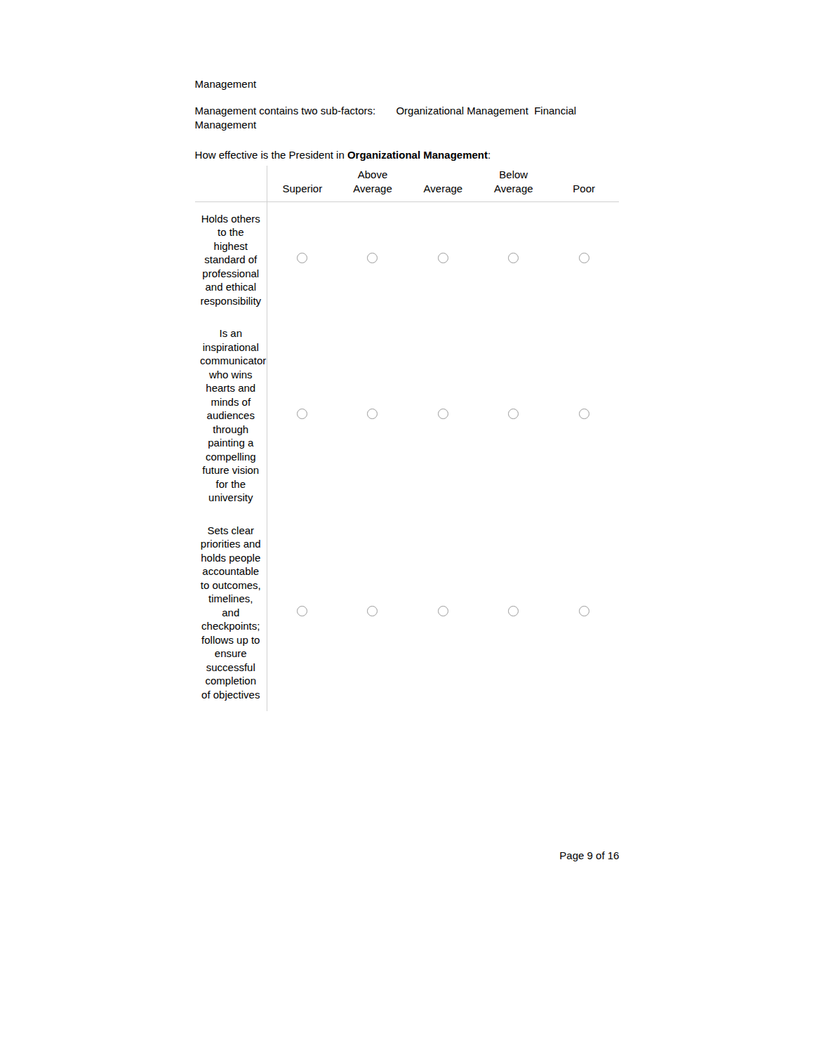Management
Management contains two sub-factors: Organizational Management Financial Management
How effective is the President in Organizational Management:
| | Superior | Above Average | Average | Below Average | Poor |
| --- | --- | --- | --- | --- | --- |
| Holds others to the highest standard of professional and ethical responsibility | | | | | |
| Is an inspirational communicator who wins hearts and minds of audiences through painting a compelling future vision for the university | | | | | |
| Sets clear priorities and holds people accountable to outcomes, timelines, and checkpoints; follows up to ensure successful completion of objectives | | | | | |
Page 9 of 16